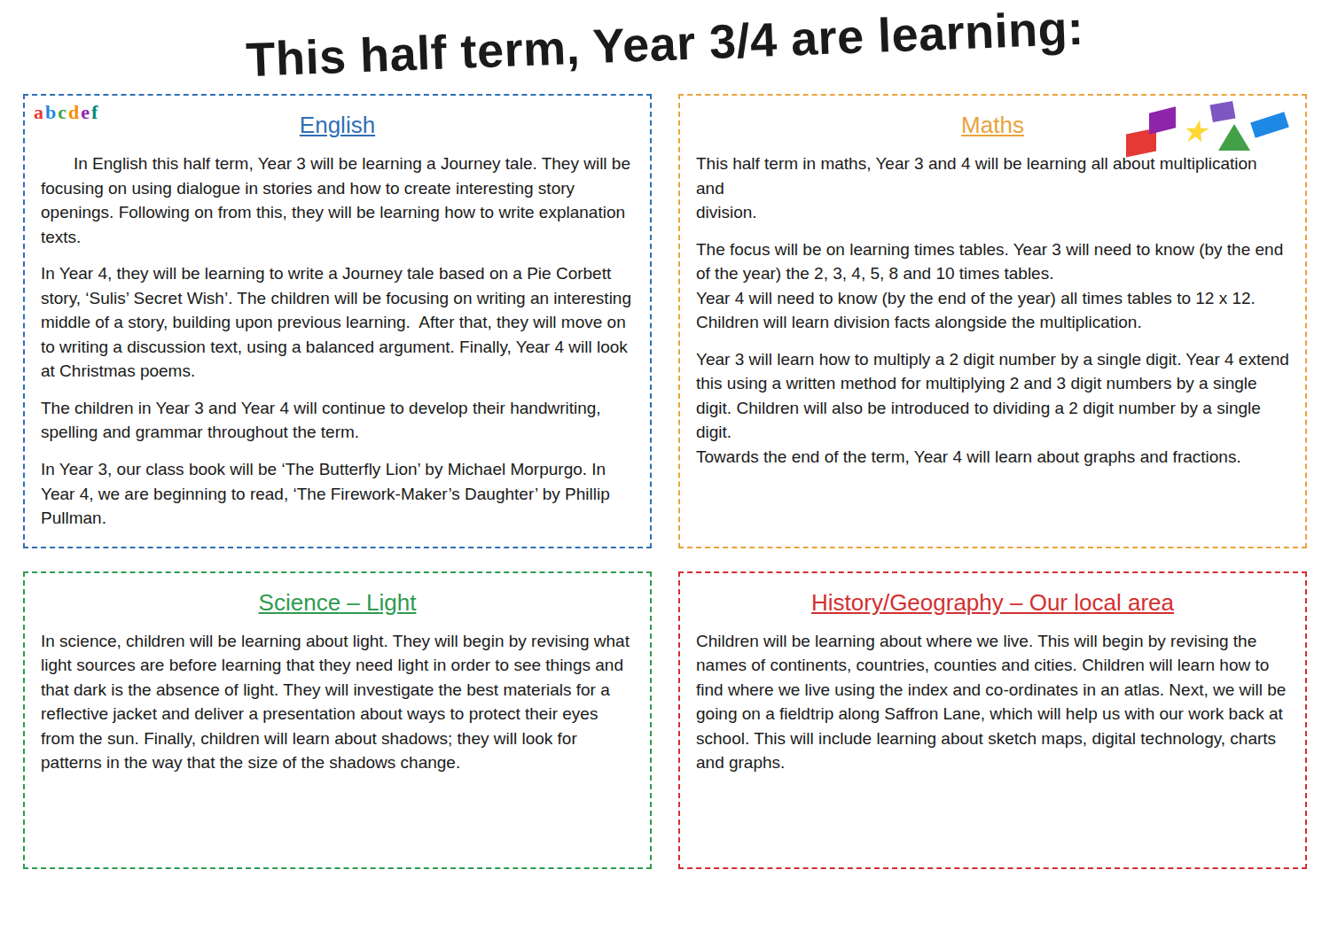This half term, Year 3/4 are learning:
abcdef
English
In English this half term, Year 3 will be learning a Journey tale. They will be focusing on using dialogue in stories and how to create interesting story openings. Following on from this, they will be learning how to write explanation texts.
In Year 4, they will be learning to write a Journey tale based on a Pie Corbett story, ‘Sulis’ Secret Wish’. The children will be focusing on writing an interesting middle of a story, building upon previous learning. After that, they will move on to writing a discussion text, using a balanced argument. Finally, Year 4 will look at Christmas poems.
The children in Year 3 and Year 4 will continue to develop their handwriting, spelling and grammar throughout the term.
In Year 3, our class book will be ‘The Butterfly Lion’ by Michael Morpurgo. In Year 4, we are beginning to read, ‘The Firework-Maker’s Daughter’ by Phillip Pullman.
Maths
This half term in maths, Year 3 and 4 will be learning all about multiplication and
division.
The focus will be on learning times tables. Year 3 will need to know (by the end of the year) the 2, 3, 4, 5, 8 and 10 times tables.
Year 4 will need to know (by the end of the year) all times tables to 12 x 12. Children will learn division facts alongside the multiplication.
Year 3 will learn how to multiply a 2 digit number by a single digit. Year 4 extend this using a written method for multiplying 2 and 3 digit numbers by a single digit. Children will also be introduced to dividing a 2 digit number by a single digit.
Towards the end of the term, Year 4 will learn about graphs and fractions.
Science – Light
In science, children will be learning about light. They will begin by revising what light sources are before learning that they need light in order to see things and that dark is the absence of light. They will investigate the best materials for a reflective jacket and deliver a presentation about ways to protect their eyes from the sun. Finally, children will learn about shadows; they will look for patterns in the way that the size of the shadows change.
History/Geography – Our local area
Children will be learning about where we live. This will begin by revising the names of continents, countries, counties and cities. Children will learn how to find where we live using the index and co-ordinates in an atlas. Next, we will be going on a fieldtrip along Saffron Lane, which will help us with our work back at school. This will include learning about sketch maps, digital technology, charts and graphs.